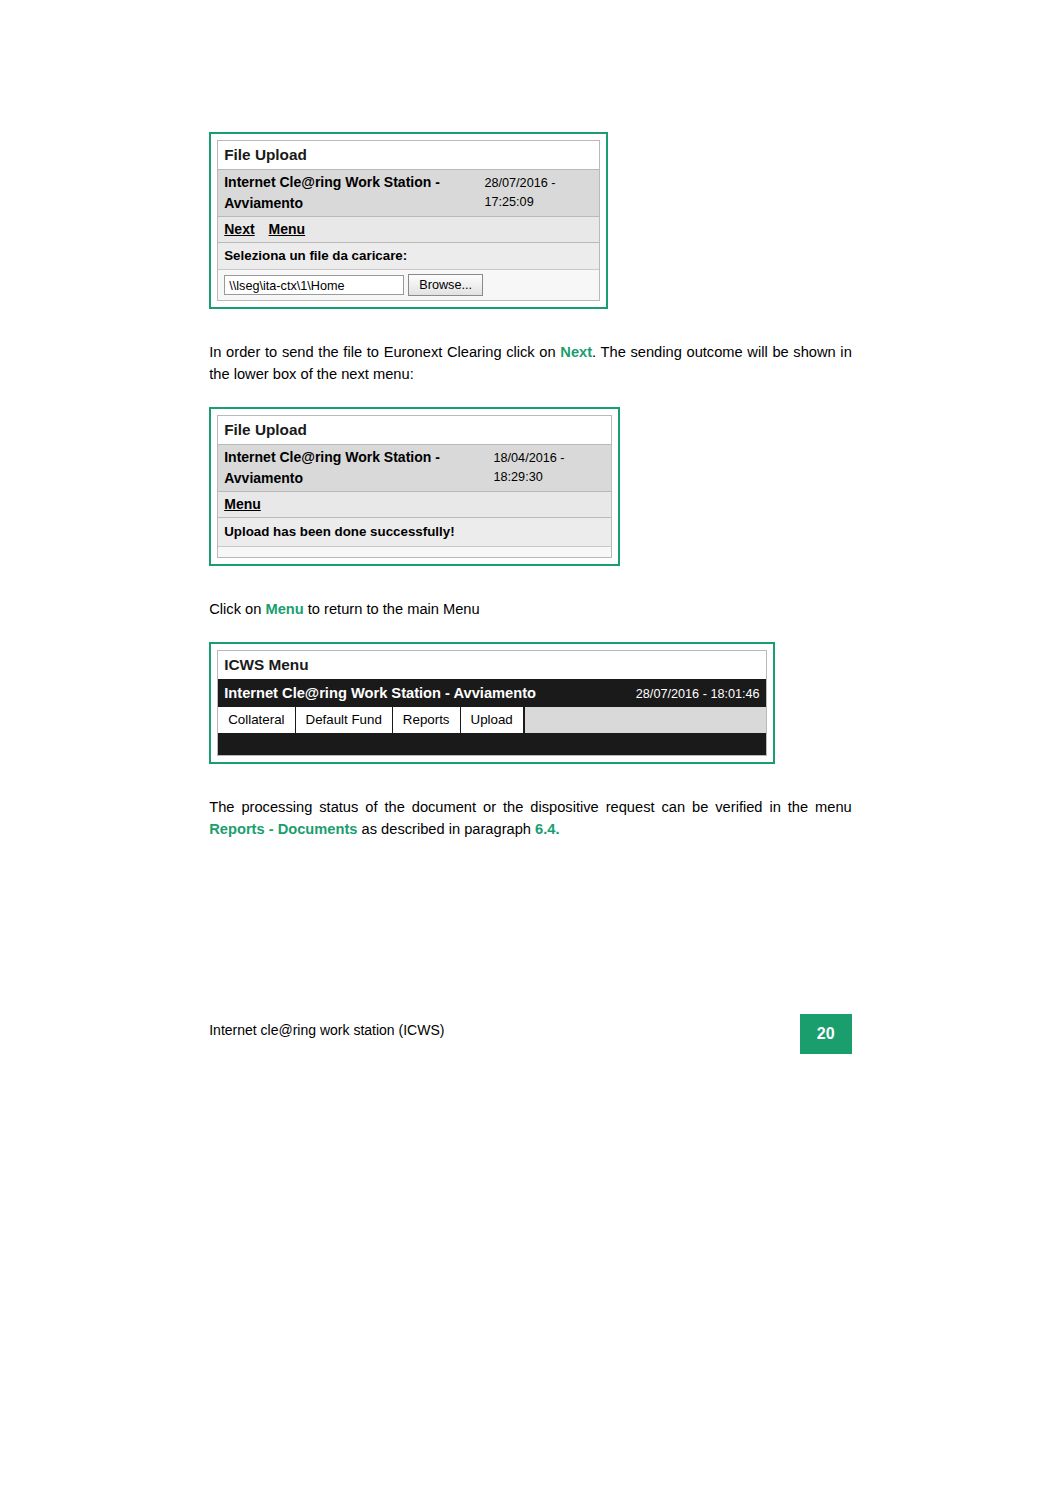File Upload
Internet Cle@ring Work Station - Avviamento 28/07/2016 - 17:25:09
Next Menu
Seleziona un file da caricare:
\\lseg\ita-ctx\1\Home
Browse...
In order to send the file to Euronext Clearing click on Next. The sending outcome will be shown in the lower box of the next menu:
File Upload
Internet Cle@ring Work Station - Avviamento 18/04/2016 - 18:29:30
Menu
Upload has been done successfully!
Click on Menu to return to the main Menu
ICWS Menu
Internet Cle@ring Work Station - Avviamento 28/07/2016 - 18:01:46
Collateral
Default Fund
Reports
Upload
The processing status of the document or the dispositive request can be verified in the menu Reports - Documents as described in paragraph 6.4.
Internet cle@ring work station (ICWS)
20